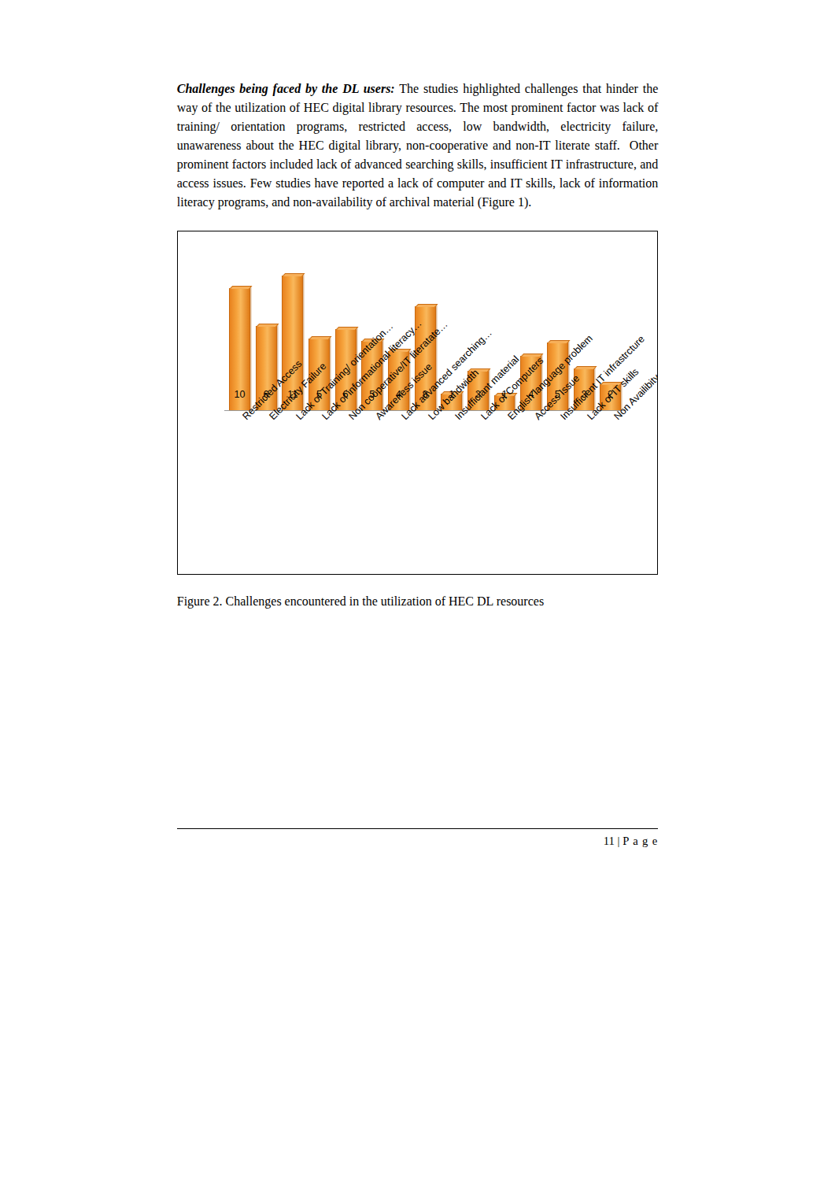Challenges being faced by the DL users: The studies highlighted challenges that hinder the way of the utilization of HEC digital library resources. The most prominent factor was lack of training/ orientation programs, restricted access, low bandwidth, electricity failure, unawareness about the HEC digital library, non-cooperative and non-IT literate staff. Other prominent factors included lack of advanced searching skills, insufficient IT infrastructure, and access issues. Few studies have reported a lack of computer and IT skills, lack of information literacy programs, and non-availability of archival material (Figure 1).
10
6
11
5
6
5
4
8
1
3
1
4
5
3
2
Restricted Access
Electricity Failure
Lack of Training/ orientation…
Lack of informational literacy…
Non cooperative/IT literatate…
Awareness issue
Lack advanced searching…
Low bandwidth
Insufficiant material
Lack of Computers
English language problem
Access Issue
Insufficient IT infrastrcture
Lack of IT skills
Non Availibity of Archival…
Figure 2. Challenges encountered in the utilization of HEC DL resources
11 | P a g e